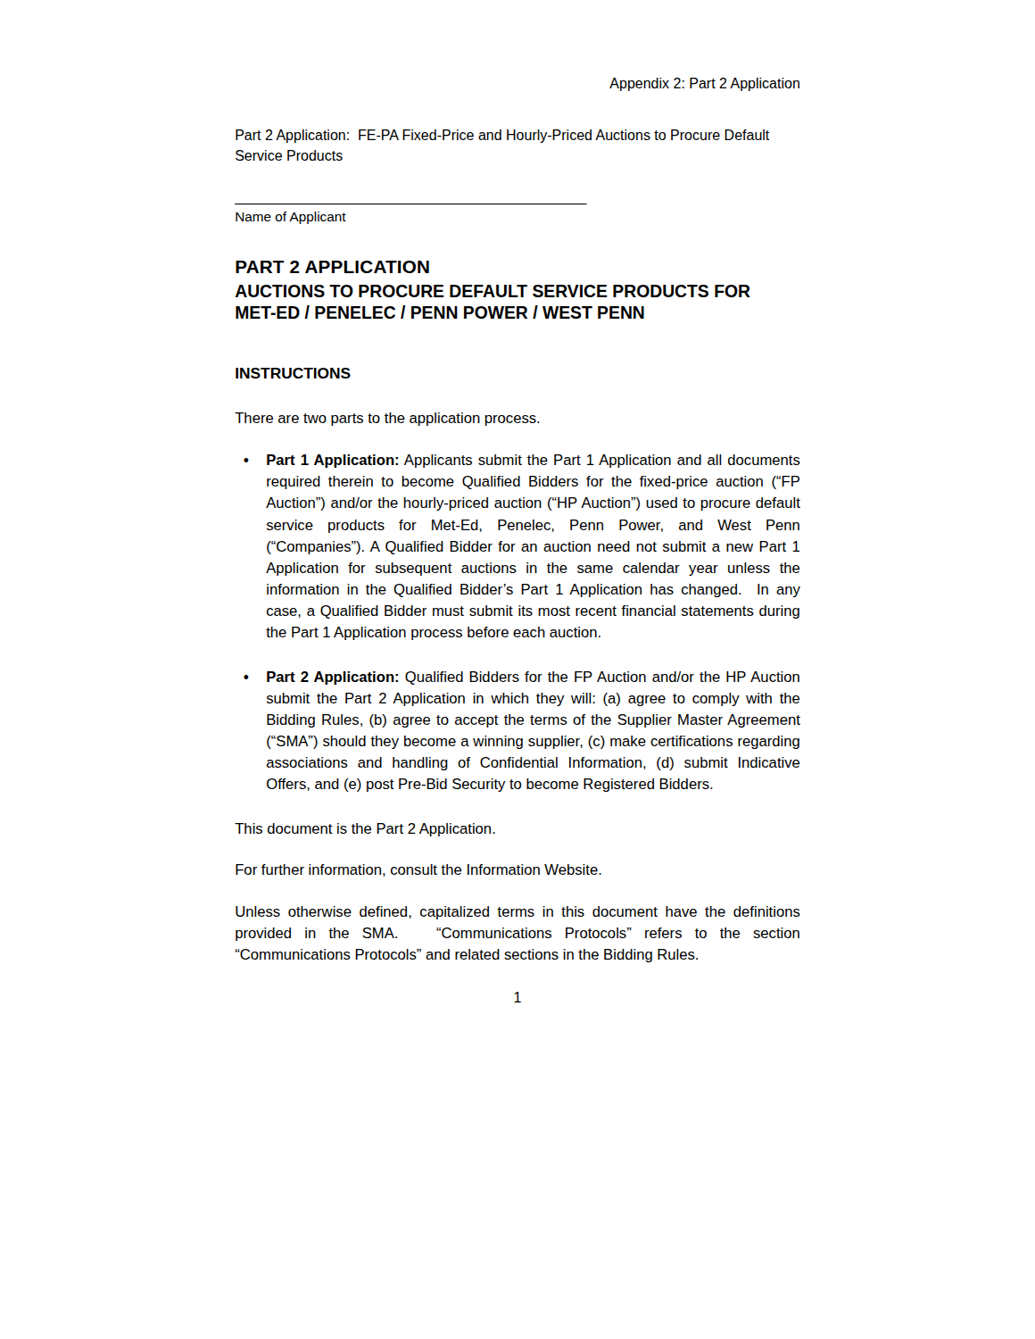Appendix 2: Part 2 Application
Part 2 Application: FE-PA Fixed-Price and Hourly-Priced Auctions to Procure Default Service Products
Name of Applicant
PART 2 APPLICATION
AUCTIONS TO PROCURE DEFAULT SERVICE PRODUCTS FOR
MET-ED / PENELEC / PENN POWER / WEST PENN
INSTRUCTIONS
There are two parts to the application process.
Part 1 Application: Applicants submit the Part 1 Application and all documents required therein to become Qualified Bidders for the fixed-price auction (“FP Auction”) and/or the hourly-priced auction (“HP Auction”) used to procure default service products for Met-Ed, Penelec, Penn Power, and West Penn (“Companies”). A Qualified Bidder for an auction need not submit a new Part 1 Application for subsequent auctions in the same calendar year unless the information in the Qualified Bidder’s Part 1 Application has changed. In any case, a Qualified Bidder must submit its most recent financial statements during the Part 1 Application process before each auction.
Part 2 Application: Qualified Bidders for the FP Auction and/or the HP Auction submit the Part 2 Application in which they will: (a) agree to comply with the Bidding Rules, (b) agree to accept the terms of the Supplier Master Agreement (“SMA”) should they become a winning supplier, (c) make certifications regarding associations and handling of Confidential Information, (d) submit Indicative Offers, and (e) post Pre-Bid Security to become Registered Bidders.
This document is the Part 2 Application.
For further information, consult the Information Website.
Unless otherwise defined, capitalized terms in this document have the definitions provided in the SMA. “Communications Protocols” refers to the section “Communications Protocols” and related sections in the Bidding Rules.
1